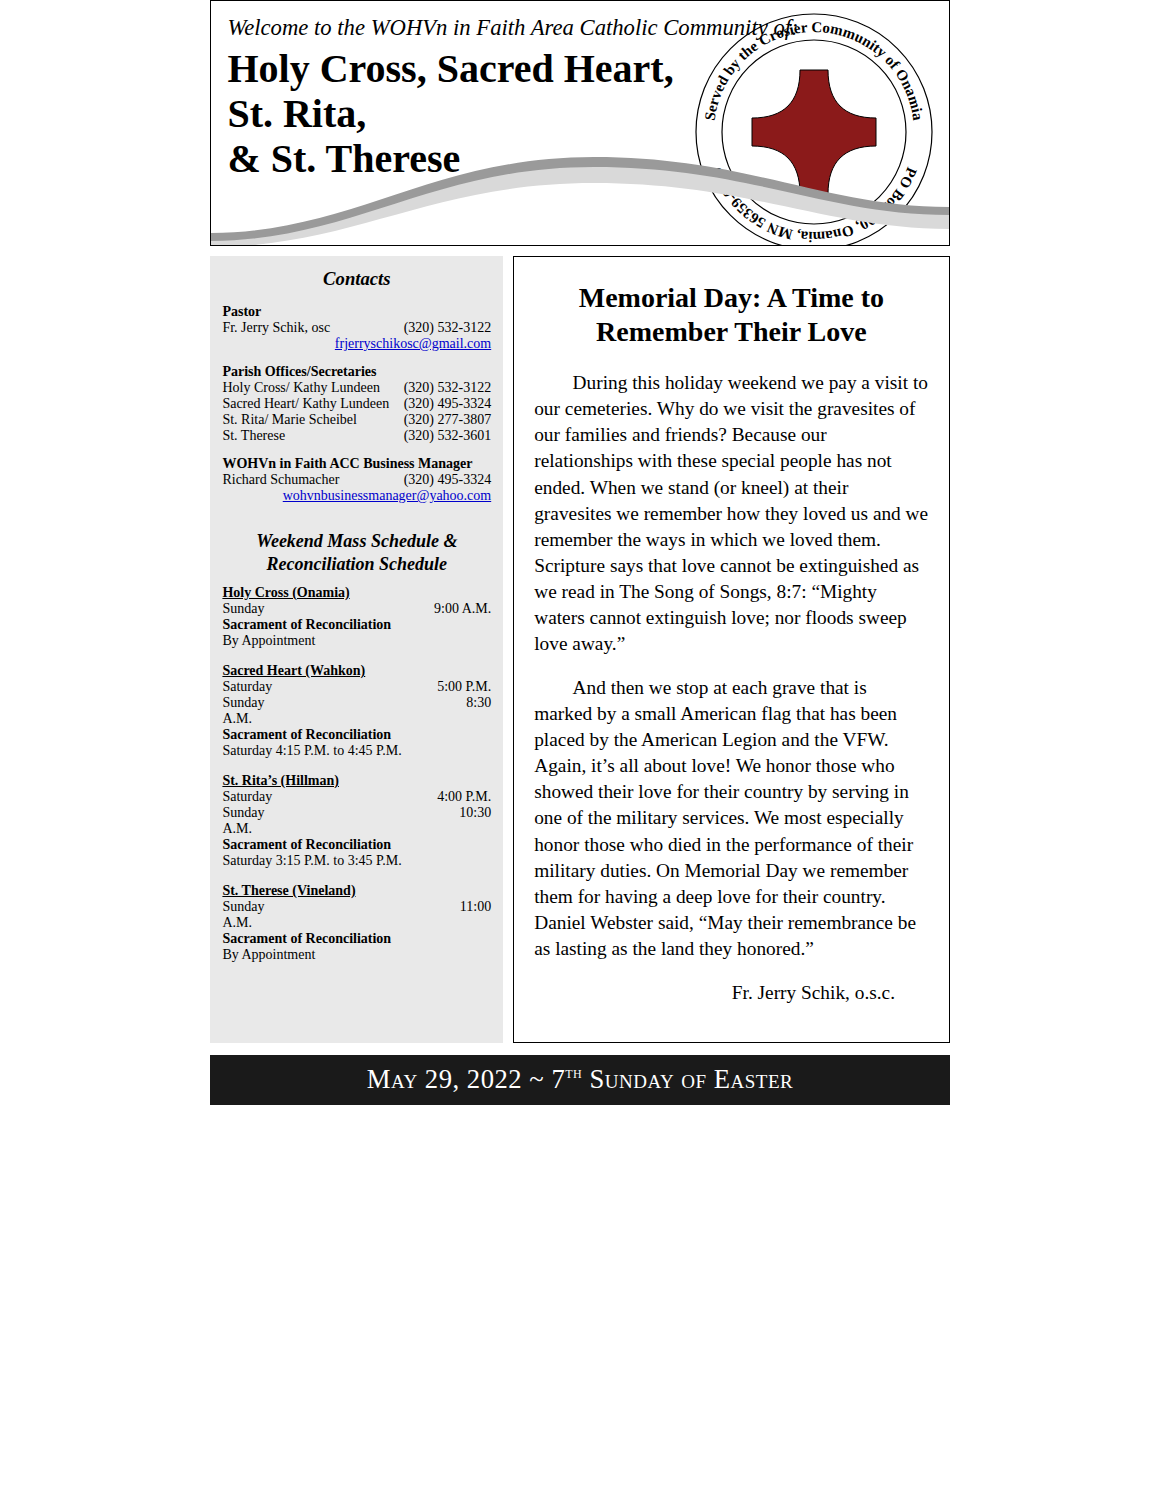Welcome to the WOHVn in Faith Area Catholic Community of:
Holy Cross, Sacred Heart, St. Rita,
& St. Therese
Served by the Crosier Community of Onamia PO Box 500, Onamia, MN 56359-0500
Contacts
Pastor
Fr. Jerry Schik, osc(320) 532-3122
frjerryschikosc@gmail.com
Parish Offices/Secretaries
Holy Cross/ Kathy Lundeen(320) 532-3122
Sacred Heart/ Kathy Lundeen(320) 495-3324
St. Rita/ Marie Scheibel(320) 277-3807
St. Therese(320) 532-3601
WOHVn in Faith ACC Business Manager
Richard Schumacher(320) 495-3324
wohvnbusinessmanager@yahoo.com
Weekend Mass Schedule &
Reconciliation Schedule
Holy Cross (Onamia)
Sunday 9:00 A.M.
Sacrament of Reconciliation
By Appointment
Sacred Heart (Wahkon)
Saturday 5:00 P.M.
Sunday 8:30
A.M.
Sacrament of Reconciliation
Saturday 4:15 P.M. to 4:45 P.M.
St. Rita’s (Hillman)
Saturday 4:00 P.M.
Sunday 10:30
A.M.
Sacrament of Reconciliation
Saturday 3:15 P.M. to 3:45 P.M.
St. Therese (Vineland)
Sunday 11:00
A.M.
Sacrament of Reconciliation
By Appointment
Memorial Day: A Time to Remember Their Love
During this holiday weekend we pay a visit to our cemeteries. Why do we visit the gravesites of our families and friends? Because our relationships with these special people has not ended. When we stand (or kneel) at their gravesites we remember how they loved us and we remember the ways in which we loved them. Scripture says that love cannot be extinguished as we read in The Song of Songs, 8:7: “Mighty waters cannot extinguish love; nor floods sweep love away.”
And then we stop at each grave that is marked by a small American flag that has been placed by the American Legion and the VFW. Again, it’s all about love! We honor those who showed their love for their country by serving in one of the military services. We most especially honor those who died in the performance of their military duties. On Memorial Day we remember them for having a deep love for their country. Daniel Webster said, “May their remembrance be as lasting as the land they honored.”
Fr. Jerry Schik, o.s.c.
May 29, 2022 ~ 7th Sunday of Easter